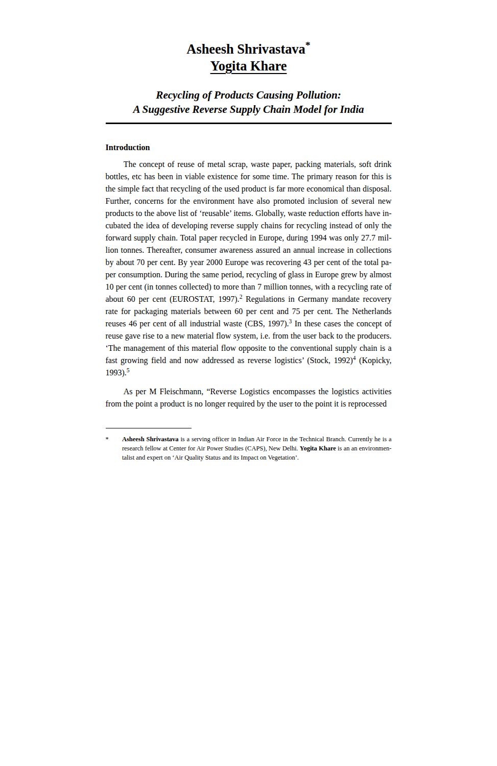Asheesh Shrivastava* Yogita Khare
Recycling of Products Causing Pollution:
A Suggestive Reverse Supply Chain Model for India
Introduction
The concept of reuse of metal scrap, waste paper, packing materials, soft drink bottles, etc has been in viable existence for some time. The primary reason for this is the simple fact that recycling of the used product is far more economical than disposal. Further, concerns for the environment have also promoted inclusion of several new products to the above list of ‘reusable’ items. Globally, waste reduction efforts have incubated the idea of developing reverse supply chains for recycling instead of only the forward supply chain. Total paper recycled in Europe, during 1994 was only 27.7 million tonnes. Thereafter, consumer awareness assured an annual increase in collections by about 70 per cent. By year 2000 Europe was recovering 43 per cent of the total paper consumption. During the same period, recycling of glass in Europe grew by almost 10 per cent (in tonnes collected) to more than 7 million tonnes, with a recycling rate of about 60 per cent (EUROSTAT, 1997).2 Regulations in Germany mandate recovery rate for packaging materials between 60 per cent and 75 per cent. The Netherlands reuses 46 per cent of all industrial waste (CBS, 1997).3 In these cases the concept of reuse gave rise to a new material flow system, i.e. from the user back to the producers. ‘The management of this material flow opposite to the conventional supply chain is a fast growing field and now addressed as reverse logistics’ (Stock, 1992)4 (Kopicky, 1993).5
As per M Fleischmann, “Reverse Logistics encompasses the logistics activities from the point a product is no longer required by the user to the point it is reprocessed
*
Asheesh Shrivastava is a serving officer in Indian Air Force in the Technical Branch. Currently he is a research fellow at Center for Air Power Studies (CAPS), New Delhi. Yogita Khare is an an environmentalist and expert on ‘Air Quality Status and its Impact on Vegetation’.